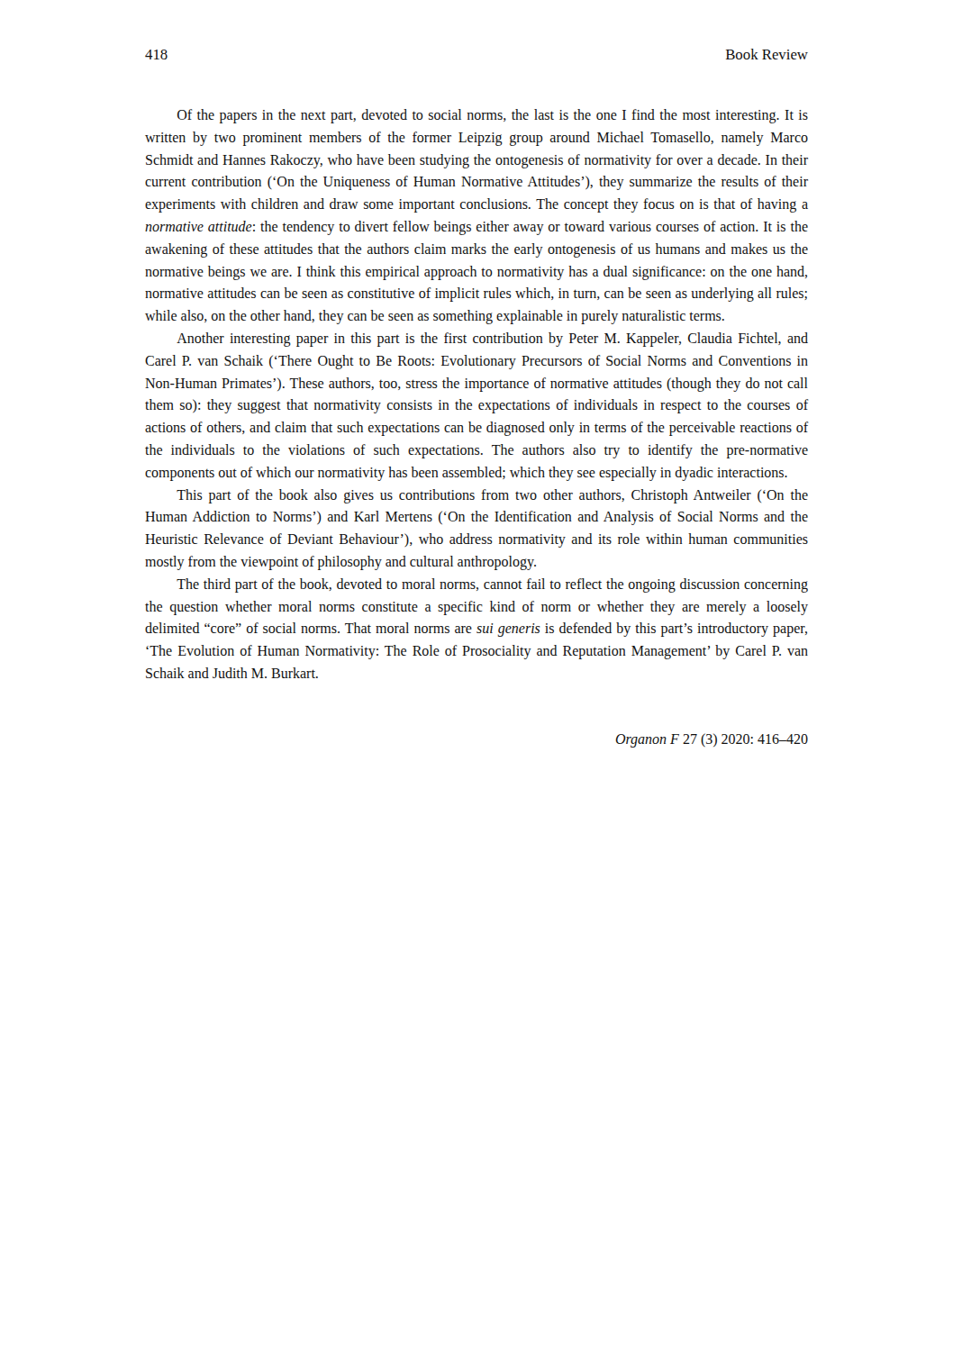418 Book Review
Of the papers in the next part, devoted to social norms, the last is the one I find the most interesting. It is written by two prominent members of the former Leipzig group around Michael Tomasello, namely Marco Schmidt and Hannes Rakoczy, who have been studying the ontogenesis of normativity for over a decade. In their current contribution (‘On the Uniqueness of Human Normative Attitudes’), they summarize the results of their experiments with children and draw some important conclusions. The concept they focus on is that of having a normative attitude: the tendency to divert fellow beings either away or toward various courses of action. It is the awakening of these attitudes that the authors claim marks the early ontogenesis of us humans and makes us the normative beings we are. I think this empirical approach to normativity has a dual significance: on the one hand, normative attitudes can be seen as constitutive of implicit rules which, in turn, can be seen as underlying all rules; while also, on the other hand, they can be seen as something explainable in purely naturalistic terms.
Another interesting paper in this part is the first contribution by Peter M. Kappeler, Claudia Fichtel, and Carel P. van Schaik (‘There Ought to Be Roots: Evolutionary Precursors of Social Norms and Conventions in Non-Human Primates’). These authors, too, stress the importance of normative attitudes (though they do not call them so): they suggest that normativity consists in the expectations of individuals in respect to the courses of actions of others, and claim that such expectations can be diagnosed only in terms of the perceivable reactions of the individuals to the violations of such expectations. The authors also try to identify the pre-normative components out of which our normativity has been assembled; which they see especially in dyadic interactions.
This part of the book also gives us contributions from two other authors, Christoph Antweiler (‘On the Human Addiction to Norms’) and Karl Mertens (‘On the Identification and Analysis of Social Norms and the Heuristic Relevance of Deviant Behaviour’), who address normativity and its role within human communities mostly from the viewpoint of philosophy and cultural anthropology.
The third part of the book, devoted to moral norms, cannot fail to reflect the ongoing discussion concerning the question whether moral norms constitute a specific kind of norm or whether they are merely a loosely delimited “core” of social norms. That moral norms are sui generis is defended by this part’s introductory paper, ‘The Evolution of Human Normativity: The Role of Prosociality and Reputation Management’ by Carel P. van Schaik and Judith M. Burkart.
Organon F 27 (3) 2020: 416–420